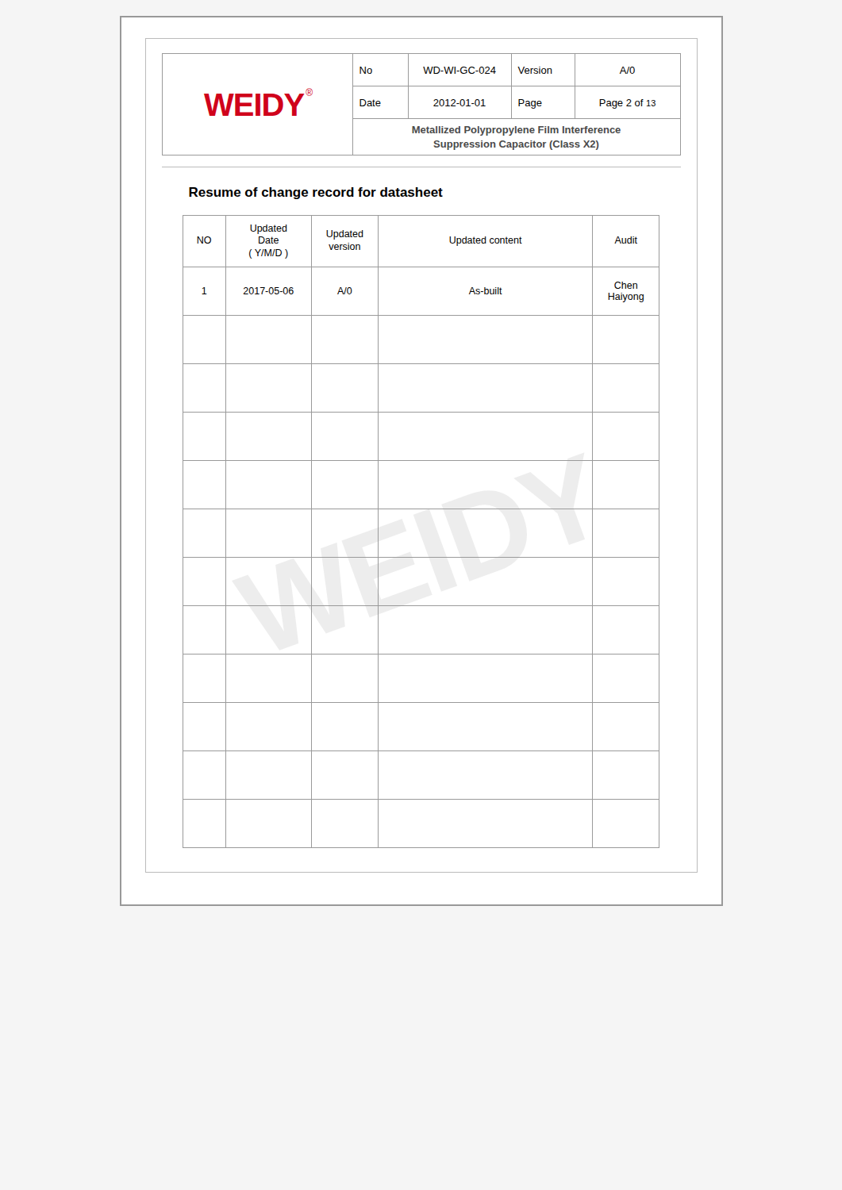| WEIDY ® | No | WD-WI-GC-024 | Version | A/0 |
| Date | 2012-01-01 | Page | Page 2 of 13 |
| Metallized Polypropylene Film Interference Suppression Capacitor (Class X2) |
Resume of change record for datasheet
WEIDY
| NO | Updated Date ( Y/M/D ) | Updated version | Updated content | Audit |
| --- | --- | --- | --- | --- |
| 1 | 2017-05-06 | A/0 | As-built | Chen Haiyong |